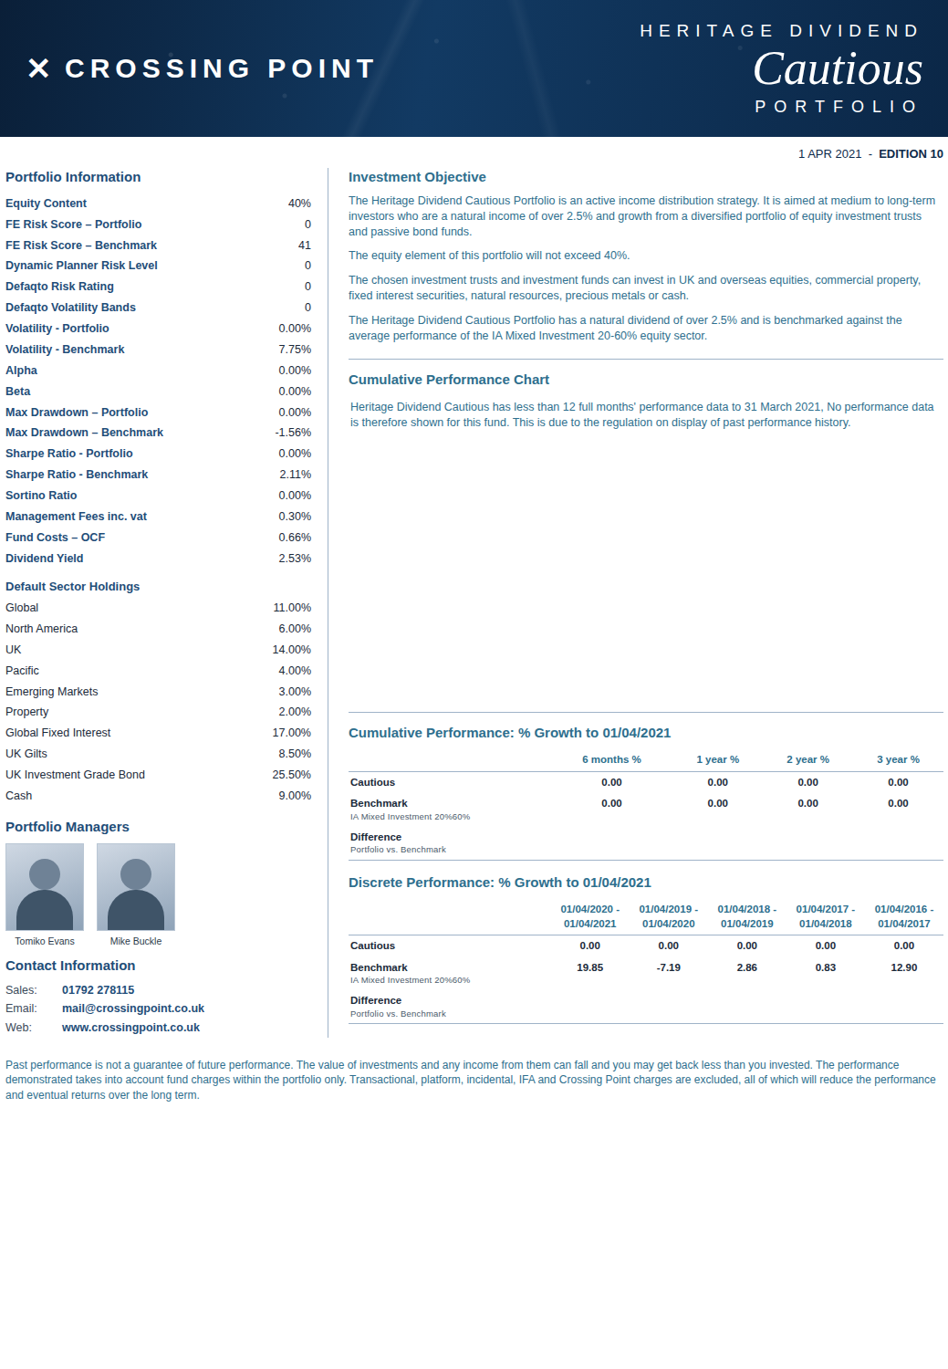✕
CROSSING POINT
HERITAGE DIVIDEND
Cautious
PORTFOLIO
1 APR 2021 - EDITION 10
Portfolio Information
| Equity Content | 40% |
| FE Risk Score – Portfolio | 0 |
| FE Risk Score – Benchmark | 41 |
| Dynamic Planner Risk Level | 0 |
| Defaqto Risk Rating | 0 |
| Defaqto Volatility Bands | 0 |
| Volatility - Portfolio | 0.00% |
| Volatility - Benchmark | 7.75% |
| Alpha | 0.00% |
| Beta | 0.00% |
| Max Drawdown – Portfolio | 0.00% |
| Max Drawdown – Benchmark | -1.56% |
| Sharpe Ratio - Portfolio | 0.00% |
| Sharpe Ratio - Benchmark | 2.11% |
| Sortino Ratio | 0.00% |
| Management Fees inc. vat | 0.30% |
| Fund Costs – OCF | 0.66% |
| Dividend Yield | 2.53% |
Default Sector Holdings
| Global | 11.00% |
| North America | 6.00% |
| UK | 14.00% |
| Pacific | 4.00% |
| Emerging Markets | 3.00% |
| Property | 2.00% |
| Global Fixed Interest | 17.00% |
| UK Gilts | 8.50% |
| UK Investment Grade Bond | 25.50% |
| Cash | 9.00% |
Portfolio Managers
Tomiko Evans
Mike Buckle
Contact Information
| Sales: | 01792 278115 |
| Email: | mail@crossingpoint.co.uk |
| Web: | www.crossingpoint.co.uk |
Investment Objective
The Heritage Dividend Cautious Portfolio is an active income distribution strategy. It is aimed at medium to long-term investors who are a natural income of over 2.5% and growth from a diversified portfolio of equity investment trusts and passive bond funds.
The equity element of this portfolio will not exceed 40%.
The chosen investment trusts and investment funds can invest in UK and overseas equities, commercial property, fixed interest securities, natural resources, precious metals or cash.
The Heritage Dividend Cautious Portfolio has a natural dividend of over 2.5% and is benchmarked against the average performance of the IA Mixed Investment 20-60% equity sector.
Cumulative Performance Chart
Heritage Dividend Cautious has less than 12 full months' performance data to 31 March 2021, No performance data is therefore shown for this fund. This is due to the regulation on display of past performance history.
Cumulative Performance: % Growth to 01/04/2021
| | 6 months % | 1 year % | 2 year % | 3 year % |
| --- | --- | --- | --- | --- |
| Cautious | 0.00 | 0.00 | 0.00 | 0.00 |
| Benchmark IA Mixed Investment 20%60% | 0.00 | 0.00 | 0.00 | 0.00 |
| Difference Portfolio vs. Benchmark | | | | |
Discrete Performance: % Growth to 01/04/2021
| | 01/04/2020 - 01/04/2021 | 01/04/2019 - 01/04/2020 | 01/04/2018 - 01/04/2019 | 01/04/2017 - 01/04/2018 | 01/04/2016 - 01/04/2017 |
| --- | --- | --- | --- | --- | --- |
| Cautious | 0.00 | 0.00 | 0.00 | 0.00 | 0.00 |
| Benchmark IA Mixed Investment 20%60% | 19.85 | -7.19 | 2.86 | 0.83 | 12.90 |
| Difference Portfolio vs. Benchmark | | | | | |
Past performance is not a guarantee of future performance. The value of investments and any income from them can fall and you may get back less than you invested. The performance demonstrated takes into account fund charges within the portfolio only. Transactional, platform, incidental, IFA and Crossing Point charges are excluded, all of which will reduce the performance and eventual returns over the long term.